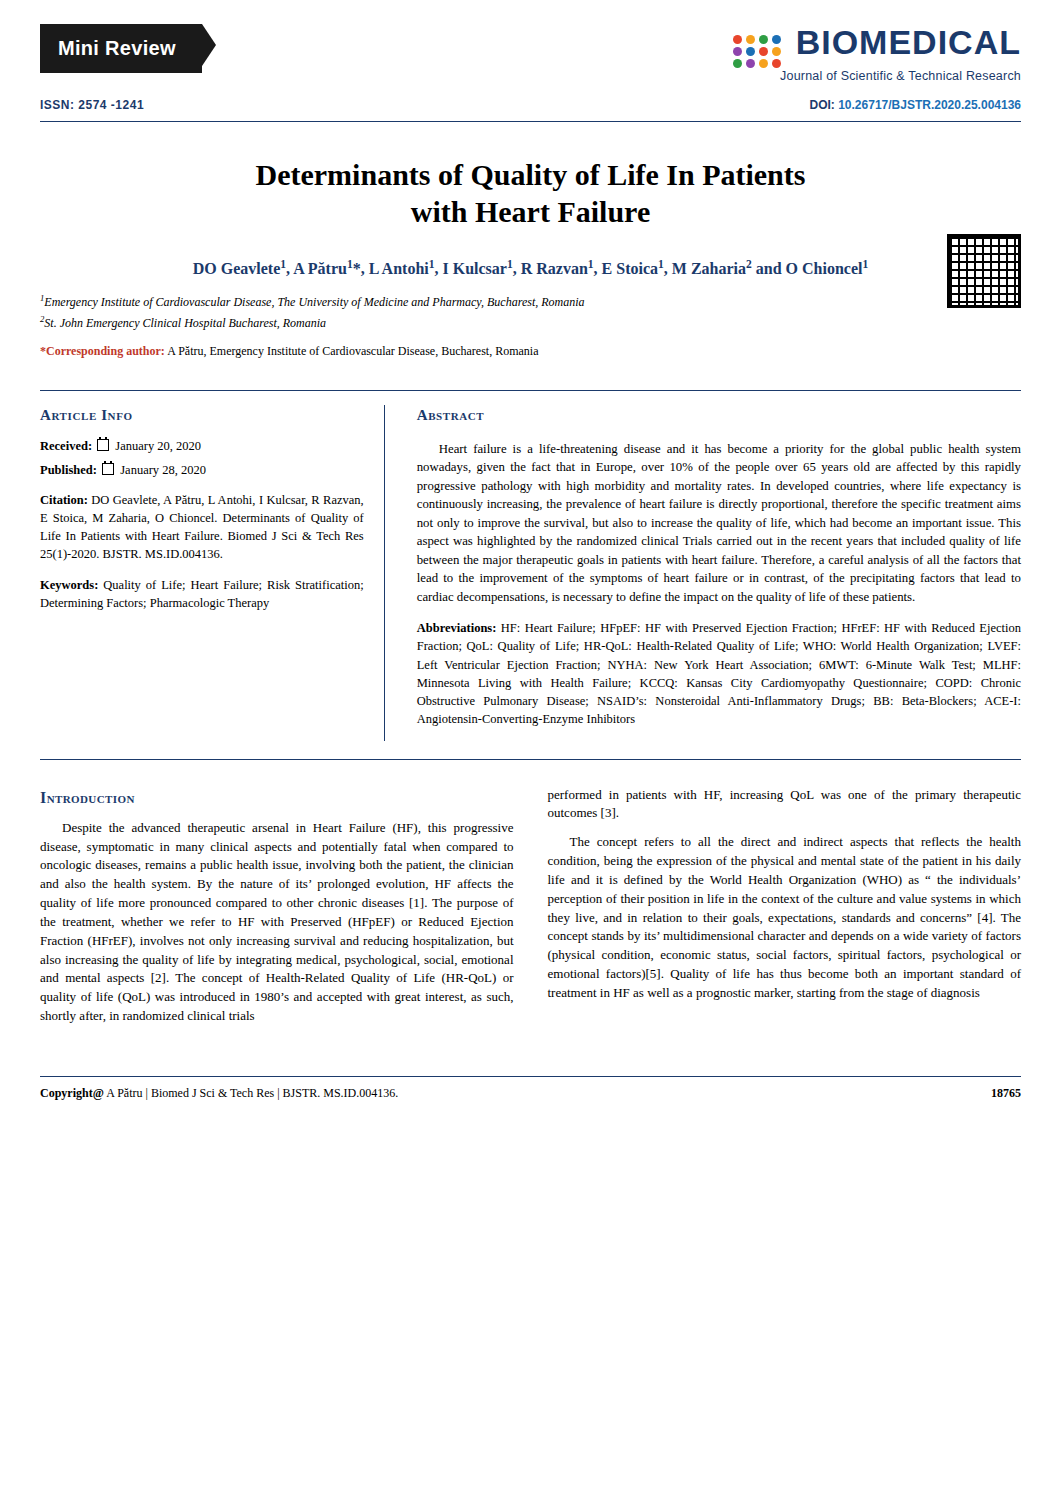Mini Review
BIOMEDICAL
Journal of Scientific & Technical Research
ISSN: 2574 -1241
DOI: 10.26717/BJSTR.2020.25.004136
Determinants of Quality of Life In Patients
with Heart Failure
DO Geavlete1, A Pătru1*, L Antohi1, I Kulcsar1, R Razvan1, E Stoica1, M Zaharia2 and O Chioncel1
1Emergency Institute of Cardiovascular Disease, The University of Medicine and Pharmacy, Bucharest, Romania
2St. John Emergency Clinical Hospital Bucharest, Romania
*Corresponding author: A Pătru, Emergency Institute of Cardiovascular Disease, Bucharest, Romania
Article Info
Received: January 20, 2020
Published: January 28, 2020
Citation: DO Geavlete, A Pătru, L Antohi, I Kulcsar, R Razvan, E Stoica, M Zaharia, O Chioncel. Determinants of Quality of Life In Patients with Heart Failure. Biomed J Sci & Tech Res 25(1)-2020. BJSTR. MS.ID.004136.
Keywords: Quality of Life; Heart Failure; Risk Stratification; Determining Factors; Pharmacologic Therapy
Abstract
Heart failure is a life-threatening disease and it has become a priority for the global public health system nowadays, given the fact that in Europe, over 10% of the people over 65 years old are affected by this rapidly progressive pathology with high morbidity and mortality rates. In developed countries, where life expectancy is continuously increasing, the prevalence of heart failure is directly proportional, therefore the specific treatment aims not only to improve the survival, but also to increase the quality of life, which had become an important issue. This aspect was highlighted by the randomized clinical Trials carried out in the recent years that included quality of life between the major therapeutic goals in patients with heart failure. Therefore, a careful analysis of all the factors that lead to the improvement of the symptoms of heart failure or in contrast, of the precipitating factors that lead to cardiac decompensations, is necessary to define the impact on the quality of life of these patients.
Abbreviations: HF: Heart Failure; HFpEF: HF with Preserved Ejection Fraction; HFrEF: HF with Reduced Ejection Fraction; QoL: Quality of Life; HR-QoL: Health-Related Quality of Life; WHO: World Health Organization; LVEF: Left Ventricular Ejection Fraction; NYHA: New York Heart Association; 6MWT: 6-Minute Walk Test; MLHF: Minnesota Living with Health Failure; KCCQ: Kansas City Cardiomyopathy Questionnaire; COPD: Chronic Obstructive Pulmonary Disease; NSAID’s: Nonsteroidal Anti-Inflammatory Drugs; BB: Beta-Blockers; ACE-I: Angiotensin-Converting-Enzyme Inhibitors
Introduction
Despite the advanced therapeutic arsenal in Heart Failure (HF), this progressive disease, symptomatic in many clinical aspects and potentially fatal when compared to oncologic diseases, remains a public health issue, involving both the patient, the clinician and also the health system. By the nature of its’ prolonged evolution, HF affects the quality of life more pronounced compared to other chronic diseases [1]. The purpose of the treatment, whether we refer to HF with Preserved (HFpEF) or Reduced Ejection Fraction (HFrEF), involves not only increasing survival and reducing hospitalization, but also increasing the quality of life by integrating medical, psychological, social, emotional and mental aspects [2]. The concept of Health-Related Quality of Life (HR-QoL) or quality of life (QoL) was introduced in 1980’s and accepted with great interest, as such, shortly after, in randomized clinical trials
performed in patients with HF, increasing QoL was one of the primary therapeutic outcomes [3].
The concept refers to all the direct and indirect aspects that reflects the health condition, being the expression of the physical and mental state of the patient in his daily life and it is defined by the World Health Organization (WHO) as “ the individuals’ perception of their position in life in the context of the culture and value systems in which they live, and in relation to their goals, expectations, standards and concerns” [4]. The concept stands by its’ multidimensional character and depends on a wide variety of factors (physical condition, economic status, social factors, spiritual factors, psychological or emotional factors)[5]. Quality of life has thus become both an important standard of treatment in HF as well as a prognostic marker, starting from the stage of diagnosis
Copyright@ A Pătru | Biomed J Sci & Tech Res | BJSTR. MS.ID.004136.
18765